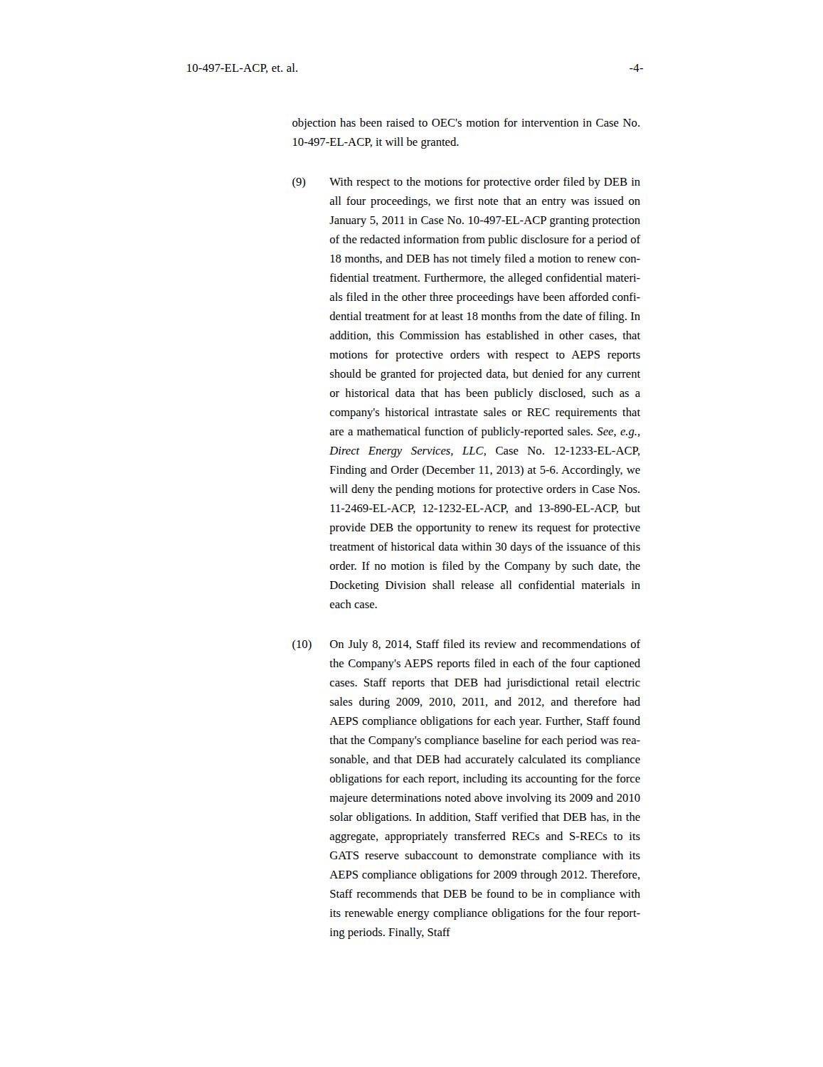10-497-EL-ACP, et. al.
-4-
objection has been raised to OEC's motion for intervention in Case No. 10-497-EL-ACP, it will be granted.
(9)
With respect to the motions for protective order filed by DEB in all four proceedings, we first note that an entry was issued on January 5, 2011 in Case No. 10-497-EL-ACP granting protection of the redacted information from public disclosure for a period of 18 months, and DEB has not timely filed a motion to renew confidential treatment. Furthermore, the alleged confidential materials filed in the other three proceedings have been afforded confidential treatment for at least 18 months from the date of filing. In addition, this Commission has established in other cases, that motions for protective orders with respect to AEPS reports should be granted for projected data, but denied for any current or historical data that has been publicly disclosed, such as a company's historical intrastate sales or REC requirements that are a mathematical function of publicly-reported sales. See, e.g., Direct Energy Services, LLC, Case No. 12-1233-EL-ACP, Finding and Order (December 11, 2013) at 5-6. Accordingly, we will deny the pending motions for protective orders in Case Nos. 11-2469-EL-ACP, 12-1232-EL-ACP, and 13-890-EL-ACP, but provide DEB the opportunity to renew its request for protective treatment of historical data within 30 days of the issuance of this order. If no motion is filed by the Company by such date, the Docketing Division shall release all confidential materials in each case.
(10)
On July 8, 2014, Staff filed its review and recommendations of the Company's AEPS reports filed in each of the four captioned cases. Staff reports that DEB had jurisdictional retail electric sales during 2009, 2010, 2011, and 2012, and therefore had AEPS compliance obligations for each year. Further, Staff found that the Company's compliance baseline for each period was reasonable, and that DEB had accurately calculated its compliance obligations for each report, including its accounting for the force majeure determinations noted above involving its 2009 and 2010 solar obligations. In addition, Staff verified that DEB has, in the aggregate, appropriately transferred RECs and S-RECs to its GATS reserve subaccount to demonstrate compliance with its AEPS compliance obligations for 2009 through 2012. Therefore, Staff recommends that DEB be found to be in compliance with its renewable energy compliance obligations for the four reporting periods. Finally, Staff